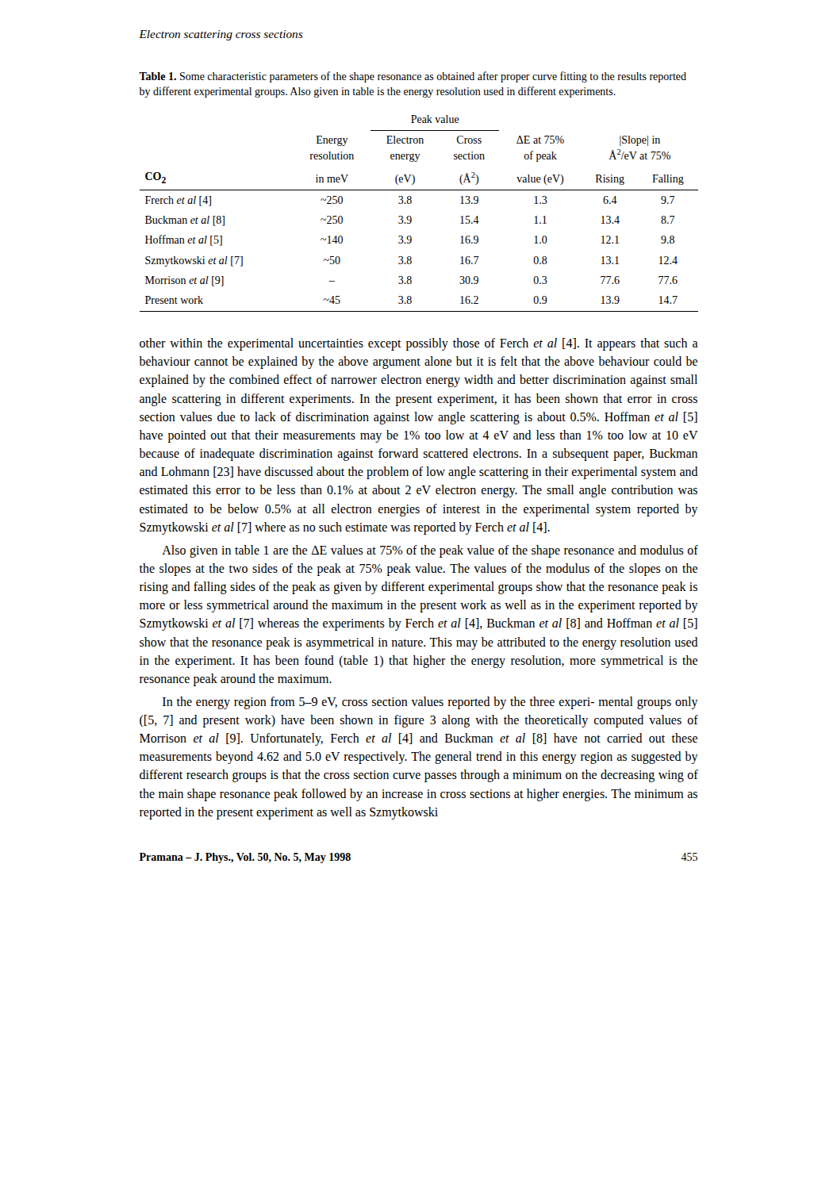Electron scattering cross sections
Table 1. Some characteristic parameters of the shape resonance as obtained after proper curve fitting to the results reported by different experimental groups. Also given in table is the energy resolution used in different experiments.
| | | Peak value | | |
| --- | --- | --- | --- | --- |
| | Energy resolution | Electron energy | Cross section | ΔE at 75% of peak | /Slope/ in Å 2 /eV at 75% |
| CO 2 | in meV | (eV) | (Å 2 ) | value (eV) | Rising | Falling |
| Frerch et al [4] | ~250 | 3.8 | 13.9 | 1.3 | 6.4 | 9.7 |
| Buckman et al [8] | ~250 | 3.9 | 15.4 | 1.1 | 13.4 | 8.7 |
| Hoffman et al [5] | ~140 | 3.9 | 16.9 | 1.0 | 12.1 | 9.8 |
| Szmytkowski et al [7] | ~50 | 3.8 | 16.7 | 0.8 | 13.1 | 12.4 |
| Morrison et al [9] | – | 3.8 | 30.9 | 0.3 | 77.6 | 77.6 |
| Present work | ~45 | 3.8 | 16.2 | 0.9 | 13.9 | 14.7 |
other within the experimental uncertainties except possibly those of Ferch et al [4]. It appears that such a behaviour cannot be explained by the above argument alone but it is felt that the above behaviour could be explained by the combined effect of narrower electron energy width and better discrimination against small angle scattering in different experiments. In the present experiment, it has been shown that error in cross section values due to lack of discrimination against low angle scattering is about 0.5%. Hoffman et al [5] have pointed out that their measurements may be 1% too low at 4 eV and less than 1% too low at 10 eV because of inadequate discrimination against forward scattered electrons. In a subsequent paper, Buckman and Lohmann [23] have discussed about the problem of low angle scattering in their experimental system and estimated this error to be less than 0.1% at about 2 eV electron energy. The small angle contribution was estimated to be below 0.5% at all electron energies of interest in the experimental system reported by Szmytkowski et al [7] where as no such estimate was reported by Ferch et al [4].
Also given in table 1 are the ΔE values at 75% of the peak value of the shape resonance and modulus of the slopes at the two sides of the peak at 75% peak value. The values of the modulus of the slopes on the rising and falling sides of the peak as given by different experimental groups show that the resonance peak is more or less symmetrical around the maximum in the present work as well as in the experiment reported by Szmytkowski et al [7] whereas the experiments by Ferch et al [4], Buckman et al [8] and Hoffman et al [5] show that the resonance peak is asymmetrical in nature. This may be attributed to the energy resolution used in the experiment. It has been found (table 1) that higher the energy resolution, more symmetrical is the resonance peak around the maximum.
In the energy region from 5–9 eV, cross section values reported by the three experi- mental groups only ([5, 7] and present work) have been shown in figure 3 along with the theoretically computed values of Morrison et al [9]. Unfortunately, Ferch et al [4] and Buckman et al [8] have not carried out these measurements beyond 4.62 and 5.0 eV respectively. The general trend in this energy region as suggested by different research groups is that the cross section curve passes through a minimum on the decreasing wing of the main shape resonance peak followed by an increase in cross sections at higher energies. The minimum as reported in the present experiment as well as Szmytkowski
Pramana – J. Phys., Vol. 50, No. 5, May 1998 455